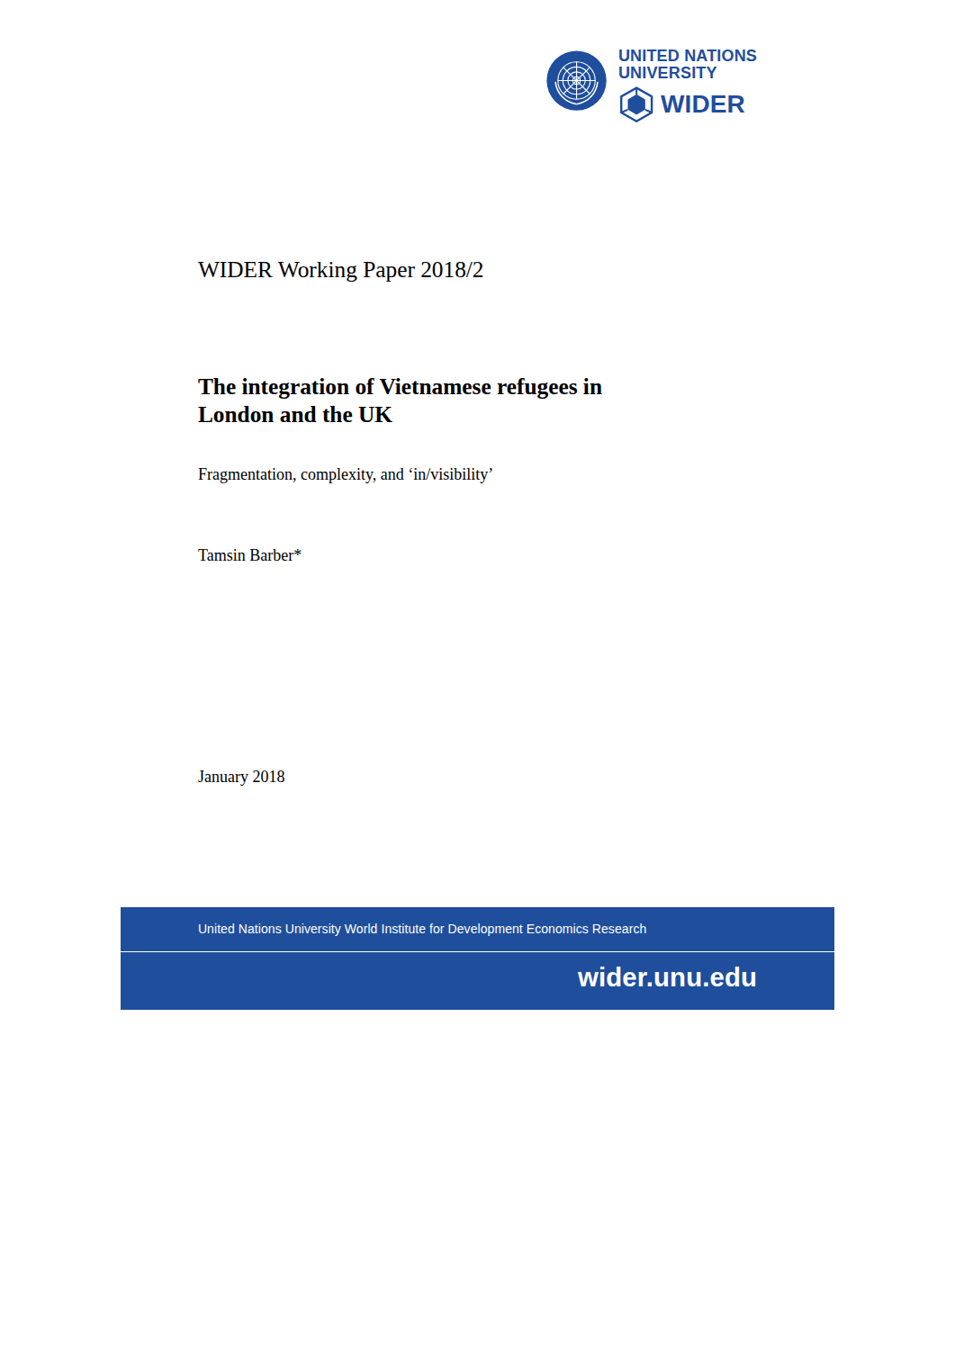UNITED NATIONS
UNIVERSITY
WIDER
WIDER Working Paper 2018/2
The integration of Vietnamese refugees in London and the UK
Fragmentation, complexity, and ‘in/visibility’
Tamsin Barber*
January 2018
United Nations University World Institute for Development Economics Research
wider.unu.edu